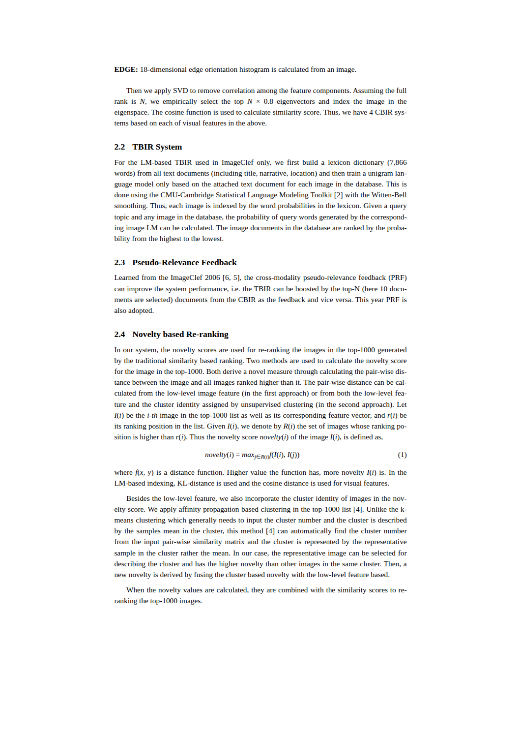EDGE: 18-dimensional edge orientation histogram is calculated from an image.
Then we apply SVD to remove correlation among the feature components. Assuming the full rank is N, we empirically select the top N × 0.8 eigenvectors and index the image in the eigenspace. The cosine function is used to calculate similarity score. Thus, we have 4 CBIR systems based on each of visual features in the above.
2.2 TBIR System
For the LM-based TBIR used in ImageClef only, we first build a lexicon dictionary (7,866 words) from all text documents (including title, narrative, location) and then train a unigram language model only based on the attached text document for each image in the database. This is done using the CMU-Cambridge Statistical Language Modeling Toolkit [2] with the Witten-Bell smoothing. Thus, each image is indexed by the word probabilities in the lexicon. Given a query topic and any image in the database, the probability of query words generated by the corresponding image LM can be calculated. The image documents in the database are ranked by the probability from the highest to the lowest.
2.3 Pseudo-Relevance Feedback
Learned from the ImageClef 2006 [6, 5], the cross-modality pseudo-relevance feedback (PRF) can improve the system performance, i.e. the TBIR can be boosted by the top-N (here 10 documents are selected) documents from the CBIR as the feedback and vice versa. This year PRF is also adopted.
2.4 Novelty based Re-ranking
In our system, the novelty scores are used for re-ranking the images in the top-1000 generated by the traditional similarity based ranking. Two methods are used to calculate the novelty score for the image in the top-1000. Both derive a novel measure through calculating the pair-wise distance between the image and all images ranked higher than it. The pair-wise distance can be calculated from the low-level image feature (in the first approach) or from both the low-level feature and the cluster identity assigned by unsupervised clustering (in the second approach). Let I(i) be the i-th image in the top-1000 list as well as its corresponding feature vector, and r(i) be its ranking position in the list. Given I(i), we denote by R(i) the set of images whose ranking position is higher than r(i). Thus the novelty score novelty(i) of the image I(i), is defined as,
novelty(i) = maxj∈R(i)f(I(i), I(j))
(1)
where f(x, y) is a distance function. Higher value the function has, more novelty I(i) is. In the LM-based indexing, KL-distance is used and the cosine distance is used for visual features.
Besides the low-level feature, we also incorporate the cluster identity of images in the novelty score. We apply affinity propagation based clustering in the top-1000 list [4]. Unlike the k-means clustering which generally needs to input the cluster number and the cluster is described by the samples mean in the cluster, this method [4] can automatically find the cluster number from the input pair-wise similarity matrix and the cluster is represented by the representative sample in the cluster rather the mean. In our case, the representative image can be selected for describing the cluster and has the higher novelty than other images in the same cluster. Then, a new novelty is derived by fusing the cluster based novelty with the low-level feature based.
When the novelty values are calculated, they are combined with the similarity scores to re-ranking the top-1000 images.